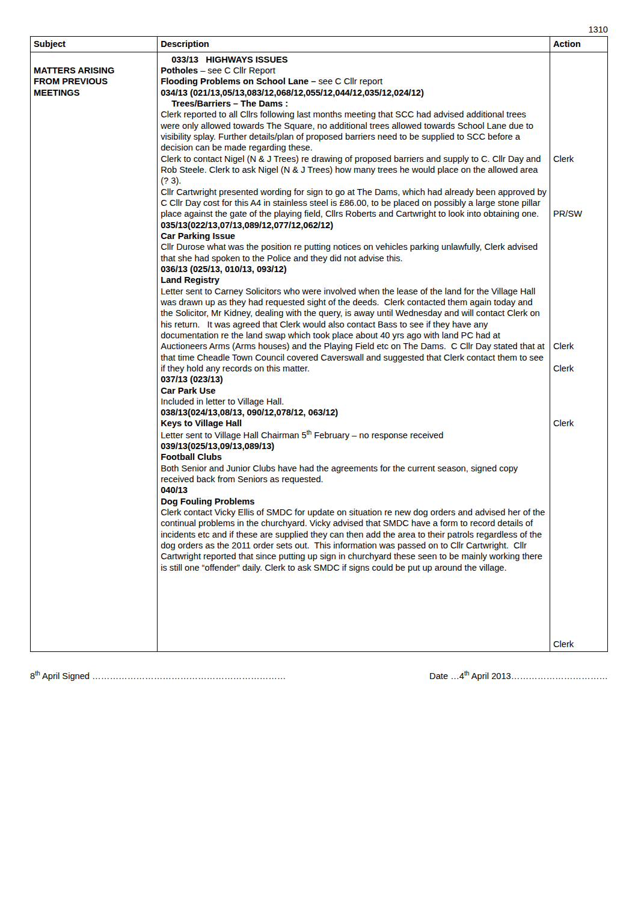1310
| Subject | Description | Action |
| --- | --- | --- |
| MATTERS ARISING FROM PREVIOUS MEETINGS | 033/13 HIGHWAYS ISSUES Potholes – see C Cllr Report Flooding Problems on School Lane – see C Cllr report 034/13 (021/13,05/13,083/12,068/12,055/12,044/12,035/12,024/12) Trees/Barriers – The Dams : Clerk reported to all Cllrs following last months meeting that SCC had advised additional trees were only allowed towards The Square, no additional trees allowed towards School Lane due to visibility splay. Further details/plan of proposed barriers need to be supplied to SCC before a decision can be made regarding these. Clerk to contact Nigel (N & J Trees) re drawing of proposed barriers and supply to C. Cllr Day and Rob Steele. Clerk to ask Nigel (N & J Trees) how many trees he would place on the allowed area (? 3). Cllr Cartwright presented wording for sign to go at The Dams, which had already been approved by C Cllr Day cost for this A4 in stainless steel is £86.00, to be placed on possibly a large stone pillar place against the gate of the playing field, Cllrs Roberts and Cartwright to look into obtaining one. 035/13(022/13,07/13,089/12,077/12,062/12) Car Parking Issue Cllr Durose what was the position re putting notices on vehicles parking unlawfully, Clerk advised that she had spoken to the Police and they did not advise this. 036/13 (025/13, 010/13, 093/12) Land Registry Letter sent to Carney Solicitors who were involved when the lease of the land for the Village Hall was drawn up as they had requested sight of the deeds. Clerk contacted them again today and the Solicitor, Mr Kidney, dealing with the query, is away until Wednesday and will contact Clerk on his return. It was agreed that Clerk would also contact Bass to see if they have any documentation re the land swap which took place about 40 yrs ago with land PC had at Auctioneers Arms (Arms houses) and the Playing Field etc on The Dams. C Cllr Day stated that at that time Cheadle Town Council covered Caverswall and suggested that Clerk contact them to see if they hold any records on this matter. 037/13 (023/13) Car Park Use Included in letter to Village Hall. 038/13(024/13,08/13, 090/12,078/12, 063/12) Keys to Village Hall Letter sent to Village Hall Chairman 5 th February – no response received 039/13(025/13,09/13,089/13) Football Clubs Both Senior and Junior Clubs have had the agreements for the current season, signed copy received back from Seniors as requested. 040/13 Dog Fouling Problems Clerk contact Vicky Ellis of SMDC for update on situation re new dog orders and advised her of the continual problems in the churchyard. Vicky advised that SMDC have a form to record details of incidents etc and if these are supplied they can then add the area to their patrols regardless of the dog orders as the 2011 order sets out. This information was passed on to Cllr Cartwright. Cllr Cartwright reported that since putting up sign in churchyard these seen to be mainly working there is still one “offender” daily. Clerk to ask SMDC if signs could be put up around the village. | Clerk PR/SW Clerk Clerk Clerk Clerk |
8th April Signed ………………………………………………………… Date …4th April 2013……………………………